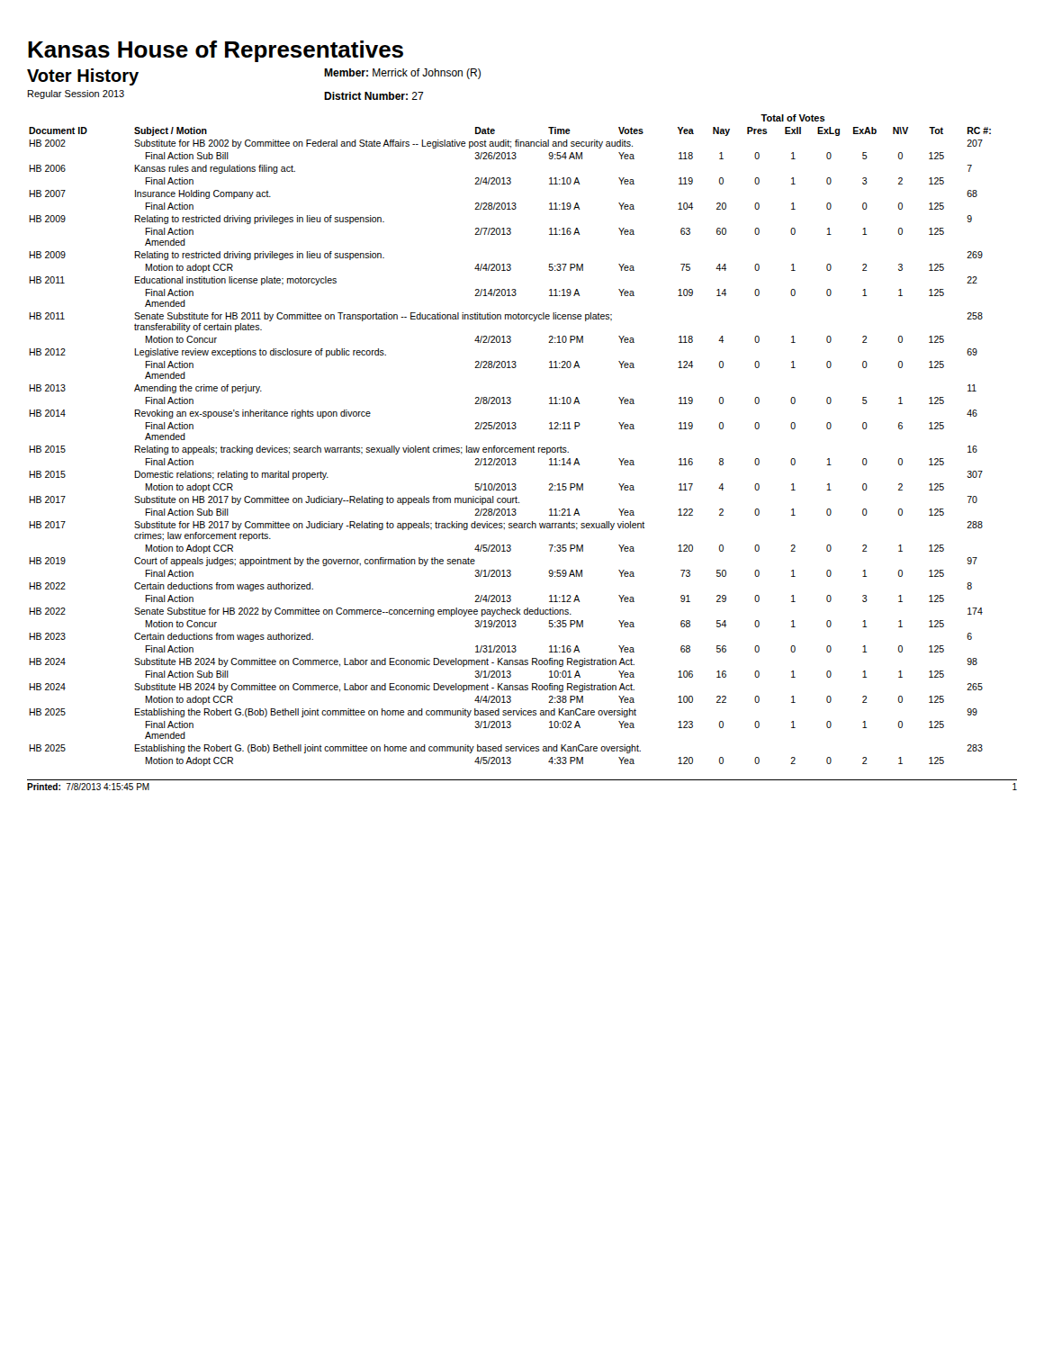Kansas House of Representatives
Voter History
Regular Session 2013
Member: Merrick of Johnson (R)
District Number: 27
| | Total of Votes | |
| --- | --- | --- |
| Document ID | Subject / Motion | Date | Time | Votes | Yea | Nay | Pres | ExII | ExLg | ExAb | N\V | Tot | RC #: |
| HB 2002 | Substitute for HB 2002 by Committee on Federal and State Affairs -- Legislative post audit; financial and security audits. | | 207 |
| | Final Action Sub Bill | 3/26/2013 | 9:54 AM | Yea | 118 | 1 | 0 | 1 | 0 | 5 | 0 | 125 | |
| HB 2006 | Kansas rules and regulations filing act. | | 7 |
| | Final Action | 2/4/2013 | 11:10 A | Yea | 119 | 0 | 0 | 1 | 0 | 3 | 2 | 125 | |
| HB 2007 | Insurance Holding Company act. | | 68 |
| | Final Action | 2/28/2013 | 11:19 A | Yea | 104 | 20 | 0 | 1 | 0 | 0 | 0 | 125 | |
| HB 2009 | Relating to restricted driving privileges in lieu of suspension. | | 9 |
| | Final Action Amended | 2/7/2013 | 11:16 A | Yea | 63 | 60 | 0 | 0 | 1 | 1 | 0 | 125 | |
| HB 2009 | Relating to restricted driving privileges in lieu of suspension. | | 269 |
| | Motion to adopt CCR | 4/4/2013 | 5:37 PM | Yea | 75 | 44 | 0 | 1 | 0 | 2 | 3 | 125 | |
| HB 2011 | Educational institution license plate; motorcycles | | 22 |
| | Final Action Amended | 2/14/2013 | 11:19 A | Yea | 109 | 14 | 0 | 0 | 0 | 1 | 1 | 125 | |
| HB 2011 | Senate Substitute for HB 2011 by Committee on Transportation -- Educational institution motorcycle license plates; transferability of certain plates. | | 258 |
| | Motion to Concur | 4/2/2013 | 2:10 PM | Yea | 118 | 4 | 0 | 1 | 0 | 2 | 0 | 125 | |
| HB 2012 | Legislative review exceptions to disclosure of public records. | | 69 |
| | Final Action Amended | 2/28/2013 | 11:20 A | Yea | 124 | 0 | 0 | 1 | 0 | 0 | 0 | 125 | |
| HB 2013 | Amending the crime of perjury. | | 11 |
| | Final Action | 2/8/2013 | 11:10 A | Yea | 119 | 0 | 0 | 0 | 0 | 5 | 1 | 125 | |
| HB 2014 | Revoking an ex-spouse's inheritance rights upon divorce | | 46 |
| | Final Action Amended | 2/25/2013 | 12:11 P | Yea | 119 | 0 | 0 | 0 | 0 | 0 | 6 | 125 | |
| HB 2015 | Relating to appeals; tracking devices; search warrants; sexually violent crimes; law enforcement reports. | | 16 |
| | Final Action | 2/12/2013 | 11:14 A | Yea | 116 | 8 | 0 | 0 | 1 | 0 | 0 | 125 | |
| HB 2015 | Domestic relations; relating to marital property. | | 307 |
| | Motion to adopt CCR | 5/10/2013 | 2:15 PM | Yea | 117 | 4 | 0 | 1 | 1 | 0 | 2 | 125 | |
| HB 2017 | Substitute on HB 2017 by Committee on Judiciary--Relating to appeals from municipal court. | | 70 |
| | Final Action Sub Bill | 2/28/2013 | 11:21 A | Yea | 122 | 2 | 0 | 1 | 0 | 0 | 0 | 125 | |
| HB 2017 | Substitute for HB 2017 by Committee on Judiciary -Relating to appeals; tracking devices; search warrants; sexually violent crimes; law enforcement reports. | | 288 |
| | Motion to Adopt CCR | 4/5/2013 | 7:35 PM | Yea | 120 | 0 | 0 | 2 | 0 | 2 | 1 | 125 | |
| HB 2019 | Court of appeals judges; appointment by the governor, confirmation by the senate | | 97 |
| | Final Action | 3/1/2013 | 9:59 AM | Yea | 73 | 50 | 0 | 1 | 0 | 1 | 0 | 125 | |
| HB 2022 | Certain deductions from wages authorized. | | 8 |
| | Final Action | 2/4/2013 | 11:12 A | Yea | 91 | 29 | 0 | 1 | 0 | 3 | 1 | 125 | |
| HB 2022 | Senate Substitue for HB 2022 by Committee on Commerce--concerning employee paycheck deductions. | | 174 |
| | Motion to Concur | 3/19/2013 | 5:35 PM | Yea | 68 | 54 | 0 | 1 | 0 | 1 | 1 | 125 | |
| HB 2023 | Certain deductions from wages authorized. | | 6 |
| | Final Action | 1/31/2013 | 11:16 A | Yea | 68 | 56 | 0 | 0 | 0 | 1 | 0 | 125 | |
| HB 2024 | Substitute HB 2024 by Committee on Commerce, Labor and Economic Development - Kansas Roofing Registration Act. | | 98 |
| | Final Action Sub Bill | 3/1/2013 | 10:01 A | Yea | 106 | 16 | 0 | 1 | 0 | 1 | 1 | 125 | |
| HB 2024 | Substitute HB 2024 by Committee on Commerce, Labor and Economic Development - Kansas Roofing Registration Act. | | 265 |
| | Motion to adopt CCR | 4/4/2013 | 2:38 PM | Yea | 100 | 22 | 0 | 1 | 0 | 2 | 0 | 125 | |
| HB 2025 | Establishing the Robert G.(Bob) Bethell joint committee on home and community based services and KanCare oversight | | 99 |
| | Final Action Amended | 3/1/2013 | 10:02 A | Yea | 123 | 0 | 0 | 1 | 0 | 1 | 0 | 125 | |
| HB 2025 | Establishing the Robert G. (Bob) Bethell joint committee on home and community based services and KanCare oversight. | | 283 |
| | Motion to Adopt CCR | 4/5/2013 | 4:33 PM | Yea | 120 | 0 | 0 | 2 | 0 | 2 | 1 | 125 | |
1 Printed: 7/8/2013 4:15:45 PM